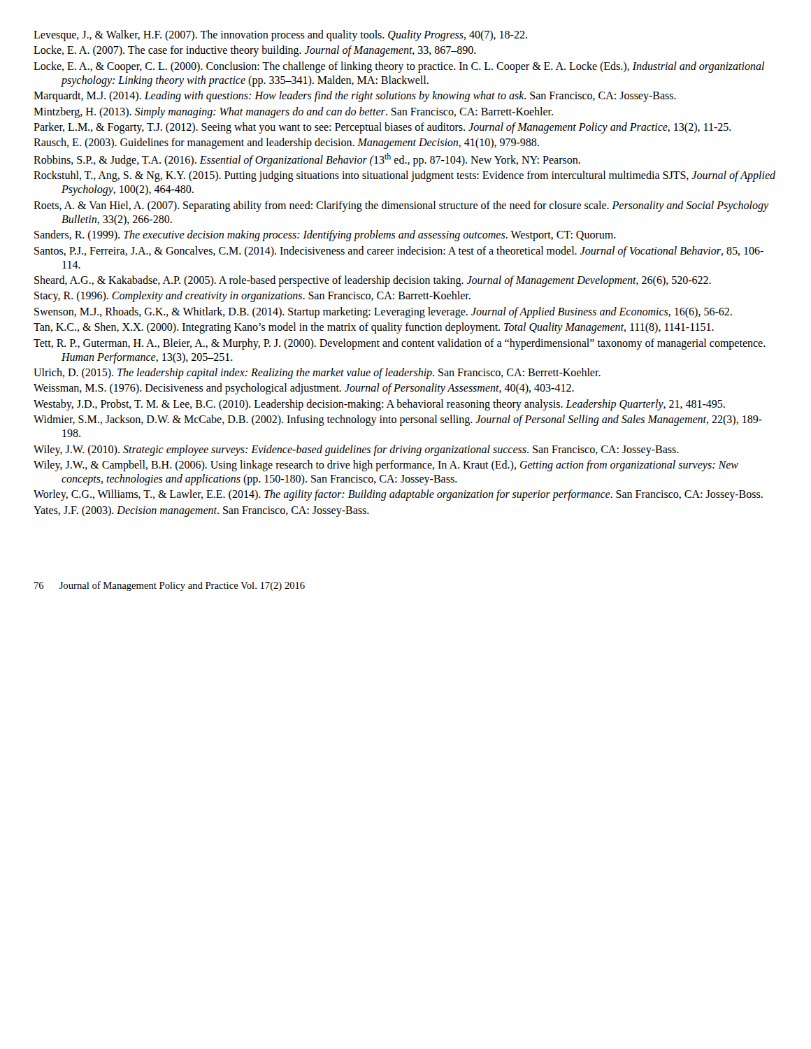Levesque, J., & Walker, H.F. (2007). The innovation process and quality tools. Quality Progress, 40(7), 18-22.
Locke, E. A. (2007). The case for inductive theory building. Journal of Management, 33, 867–890.
Locke, E. A., & Cooper, C. L. (2000). Conclusion: The challenge of linking theory to practice. In C. L. Cooper & E. A. Locke (Eds.), Industrial and organizational psychology: Linking theory with practice (pp. 335–341). Malden, MA: Blackwell.
Marquardt, M.J. (2014). Leading with questions: How leaders find the right solutions by knowing what to ask. San Francisco, CA: Jossey-Bass.
Mintzberg, H. (2013). Simply managing: What managers do and can do better. San Francisco, CA: Barrett-Koehler.
Parker, L.M., & Fogarty, T.J. (2012). Seeing what you want to see: Perceptual biases of auditors. Journal of Management Policy and Practice, 13(2), 11-25.
Rausch, E. (2003). Guidelines for management and leadership decision. Management Decision, 41(10), 979-988.
Robbins, S.P., & Judge, T.A. (2016). Essential of Organizational Behavior (13th ed., pp. 87-104). New York, NY: Pearson.
Rockstuhl, T., Ang, S. & Ng, K.Y. (2015). Putting judging situations into situational judgment tests: Evidence from intercultural multimedia SJTS, Journal of Applied Psychology, 100(2), 464-480.
Roets, A. & Van Hiel, A. (2007). Separating ability from need: Clarifying the dimensional structure of the need for closure scale. Personality and Social Psychology Bulletin, 33(2), 266-280.
Sanders, R. (1999). The executive decision making process: Identifying problems and assessing outcomes. Westport, CT: Quorum.
Santos, P.J., Ferreira, J.A., & Goncalves, C.M. (2014). Indecisiveness and career indecision: A test of a theoretical model. Journal of Vocational Behavior, 85, 106-114.
Sheard, A.G., & Kakabadse, A.P. (2005). A role-based perspective of leadership decision taking. Journal of Management Development, 26(6), 520-622.
Stacy, R. (1996). Complexity and creativity in organizations. San Francisco, CA: Barrett-Koehler.
Swenson, M.J., Rhoads, G.K., & Whitlark, D.B. (2014). Startup marketing: Leveraging leverage. Journal of Applied Business and Economics, 16(6), 56-62.
Tan, K.C., & Shen, X.X. (2000). Integrating Kano’s model in the matrix of quality function deployment. Total Quality Management, 111(8), 1141-1151.
Tett, R. P., Guterman, H. A., Bleier, A., & Murphy, P. J. (2000). Development and content validation of a “hyperdimensional” taxonomy of managerial competence. Human Performance, 13(3), 205–251.
Ulrich, D. (2015). The leadership capital index: Realizing the market value of leadership. San Francisco, CA: Berrett-Koehler.
Weissman, M.S. (1976). Decisiveness and psychological adjustment. Journal of Personality Assessment, 40(4), 403-412.
Westaby, J.D., Probst, T. M. & Lee, B.C. (2010). Leadership decision-making: A behavioral reasoning theory analysis. Leadership Quarterly, 21, 481-495.
Widmier, S.M., Jackson, D.W. & McCabe, D.B. (2002). Infusing technology into personal selling. Journal of Personal Selling and Sales Management, 22(3), 189-198.
Wiley, J.W. (2010). Strategic employee surveys: Evidence-based guidelines for driving organizational success. San Francisco, CA: Jossey-Bass.
Wiley, J.W., & Campbell, B.H. (2006). Using linkage research to drive high performance, In A. Kraut (Ed.), Getting action from organizational surveys: New concepts, technologies and applications (pp. 150-180). San Francisco, CA: Jossey-Bass.
Worley, C.G., Williams, T., & Lawler, E.E. (2014). The agility factor: Building adaptable organization for superior performance. San Francisco, CA: Jossey-Boss.
Yates, J.F. (2003). Decision management. San Francisco, CA: Jossey-Bass.
76 Journal of Management Policy and Practice Vol. 17(2) 2016